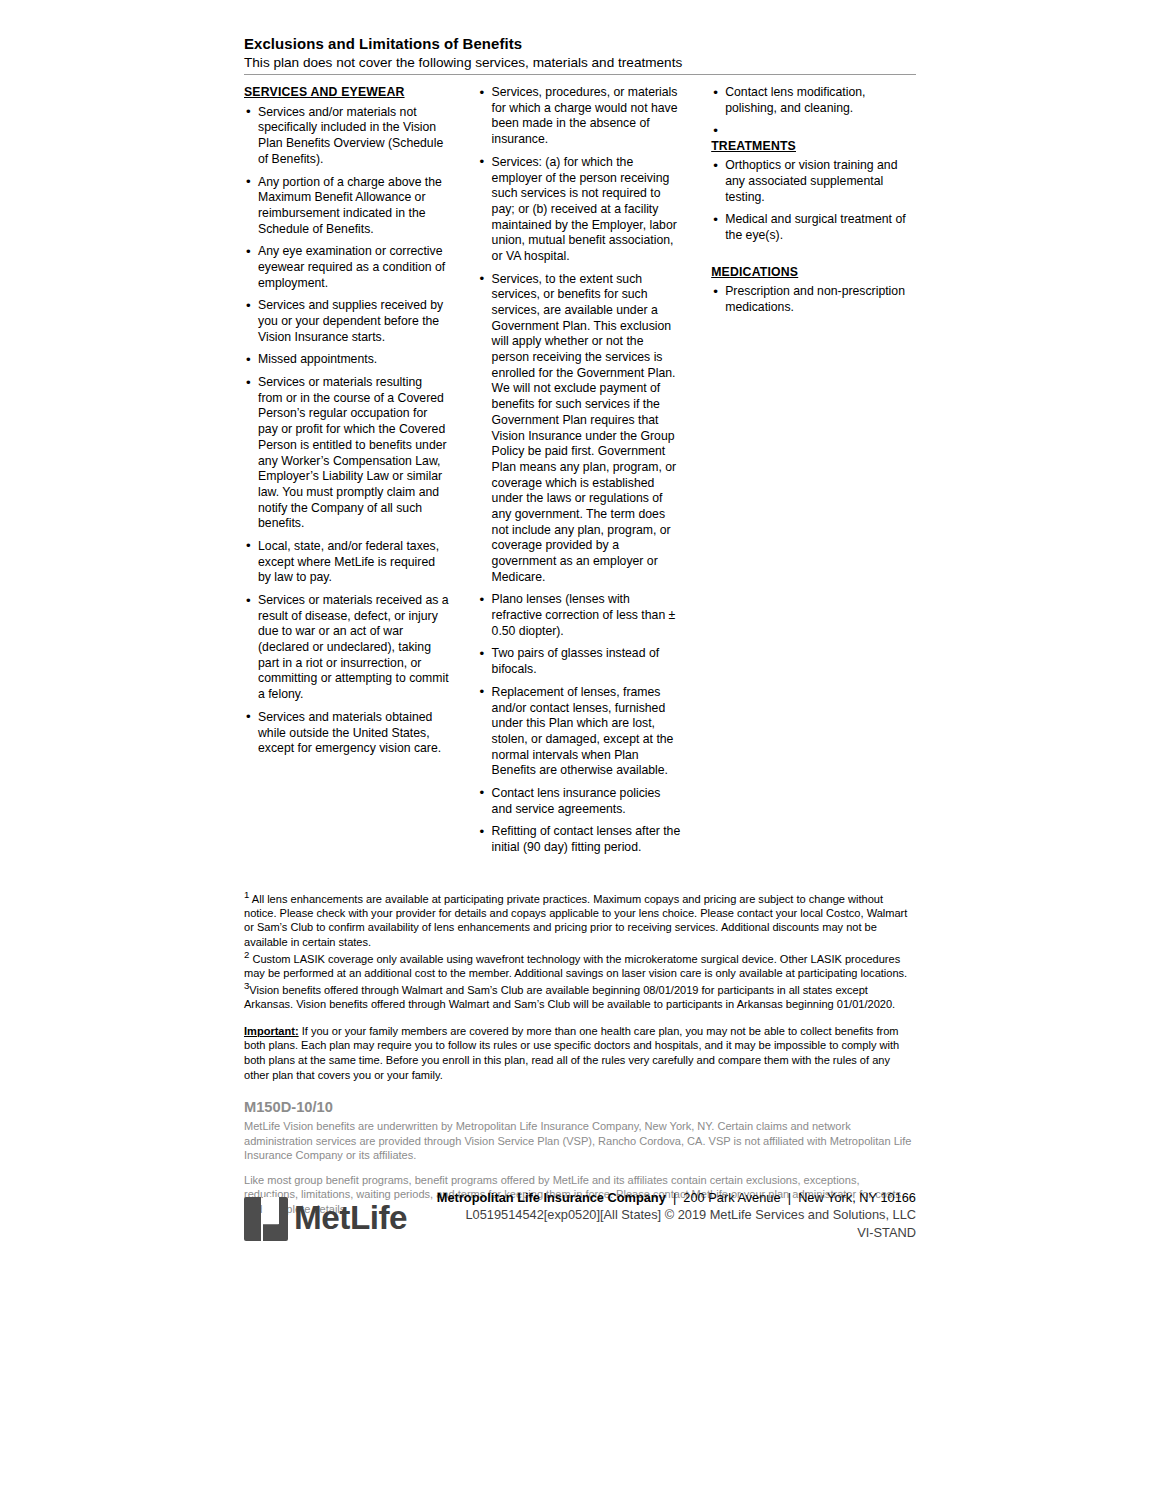Exclusions and Limitations of Benefits
This plan does not cover the following services, materials and treatments
SERVICES AND EYEWEAR
Services and/or materials not specifically included in the Vision Plan Benefits Overview (Schedule of Benefits).
Any portion of a charge above the Maximum Benefit Allowance or reimbursement indicated in the Schedule of Benefits.
Any eye examination or corrective eyewear required as a condition of employment.
Services and supplies received by you or your dependent before the Vision Insurance starts.
Missed appointments.
Services or materials resulting from or in the course of a Covered Person’s regular occupation for pay or profit for which the Covered Person is entitled to benefits under any Worker’s Compensation Law, Employer’s Liability Law or similar law. You must promptly claim and notify the Company of all such benefits.
Local, state, and/or federal taxes, except where MetLife is required by law to pay.
Services or materials received as a result of disease, defect, or injury due to war or an act of war (declared or undeclared), taking part in a riot or insurrection, or committing or attempting to commit a felony.
Services and materials obtained while outside the United States, except for emergency vision care.
Services, procedures, or materials for which a charge would not have been made in the absence of insurance.
Services: (a) for which the employer of the person receiving such services is not required to pay; or (b) received at a facility maintained by the Employer, labor union, mutual benefit association, or VA hospital.
Services, to the extent such services, or benefits for such services, are available under a Government Plan. This exclusion will apply whether or not the person receiving the services is enrolled for the Government Plan. We will not exclude payment of benefits for such services if the Government Plan requires that Vision Insurance under the Group Policy be paid first. Government Plan means any plan, program, or coverage which is established under the laws or regulations of any government. The term does not include any plan, program, or coverage provided by a government as an employer or Medicare.
Plano lenses (lenses with refractive correction of less than ± 0.50 diopter).
Two pairs of glasses instead of bifocals.
Replacement of lenses, frames and/or contact lenses, furnished under this Plan which are lost, stolen, or damaged, except at the normal intervals when Plan Benefits are otherwise available.
Contact lens insurance policies and service agreements.
Refitting of contact lenses after the initial (90 day) fitting period.
Contact lens modification, polishing, and cleaning.
TREATMENTS
Orthoptics or vision training and any associated supplemental testing.
Medical and surgical treatment of the eye(s).
MEDICATIONS
Prescription and non-prescription medications.
1 All lens enhancements are available at participating private practices. Maximum copays and pricing are subject to change without notice. Please check with your provider for details and copays applicable to your lens choice. Please contact your local Costco, Walmart or Sam’s Club to confirm availability of lens enhancements and pricing prior to receiving services. Additional discounts may not be available in certain states.
2 Custom LASIK coverage only available using wavefront technology with the microkeratome surgical device. Other LASIK procedures may be performed at an additional cost to the member. Additional savings on laser vision care is only available at participating locations.
3Vision benefits offered through Walmart and Sam’s Club are available beginning 08/01/2019 for participants in all states except Arkansas. Vision benefits offered through Walmart and Sam’s Club will be available to participants in Arkansas beginning 01/01/2020.
Important: If you or your family members are covered by more than one health care plan, you may not be able to collect benefits from both plans. Each plan may require you to follow its rules or use specific doctors and hospitals, and it may be impossible to comply with both plans at the same time. Before you enroll in this plan, read all of the rules very carefully and compare them with the rules of any other plan that covers you or your family.
M150D-10/10
MetLife Vision benefits are underwritten by Metropolitan Life Insurance Company, New York, NY. Certain claims and network administration services are provided through Vision Service Plan (VSP), Rancho Cordova, CA. VSP is not affiliated with Metropolitan Life Insurance Company or its affiliates.
Like most group benefit programs, benefit programs offered by MetLife and its affiliates contain certain exclusions, exceptions, reductions, limitations, waiting periods, and terms for keeping them in force. Please contact MetLife or your plan administrator for costs and complete details.
MetLife
Metropolitan Life Insurance Company | 200 Park Avenue | New York, NY 10166
L0519514542[exp0520][All States] © 2019 MetLife Services and Solutions, LLC
VI-STAND